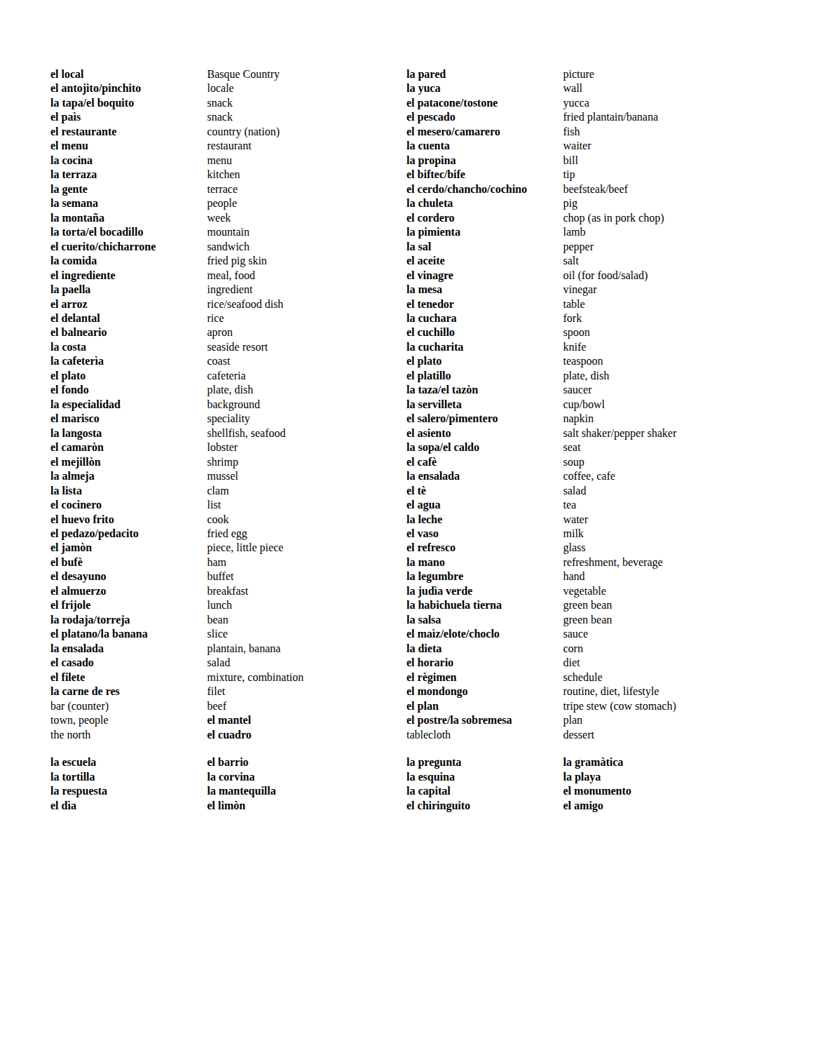| el local | Basque Country | la pared | picture |
| el antojito/pinchito | locale | la yuca | wall |
| la tapa/el boquito | snack | el patacone/tostone | yucca |
| el paìs | snack | el pescado | fried plantain/banana |
| el restaurante | country (nation) | el mesero/camarero | fish |
| el menu | restaurant | la cuenta | waiter |
| la cocina | menu | la propina | bill |
| la terraza | kitchen | el biftec/bife | tip |
| la gente | terrace | el cerdo/chancho/cochino | beefsteak/beef |
| la semana | people | la chuleta | pig |
| la montaña | week | el cordero | chop (as in pork chop) |
| la torta/el bocadillo | mountain | la pimienta | lamb |
| el cuerito/chicharrone | sandwich | la sal | pepper |
| la comida | fried pig skin | el aceite | salt |
| el ingrediente | meal, food | el vinagre | oil (for food/salad) |
| la paella | ingredient | la mesa | vinegar |
| el arroz | rice/seafood dish | el tenedor | table |
| el delantal | rice | la cuchara | fork |
| el balneario | apron | el cuchillo | spoon |
| la costa | seaside resort | la cucharita | knife |
| la cafeterìa | coast | el plato | teaspoon |
| el plato | cafeteria | el platillo | plate, dish |
| el fondo | plate, dish | la taza/el tazòn | saucer |
| la especialidad | background | la servilleta | cup/bowl |
| el marisco | speciality | el salero/pimentero | napkin |
| la langosta | shellfish, seafood | el asiento | salt shaker/pepper shaker |
| el camaròn | lobster | la sopa/el caldo | seat |
| el mejillòn | shrimp | el cafè | soup |
| la almeja | mussel | la ensalada | coffee, cafe |
| la lista | clam | el tè | salad |
| el cocinero | list | el agua | tea |
| el huevo frito | cook | la leche | water |
| el pedazo/pedacito | fried egg | el vaso | milk |
| el jamòn | piece, little piece | el refresco | glass |
| el bufè | ham | la mano | refreshment, beverage |
| el desayuno | buffet | la legumbre | hand |
| el almuerzo | breakfast | la judìa verde | vegetable |
| el frijole | lunch | la habichuela tierna | green bean |
| la rodaja/torreja | bean | la salsa | green bean |
| el platano/la banana | slice | el maìz/elote/choclo | sauce |
| la ensalada | plantain, banana | la dieta | corn |
| el casado | salad | el horario | diet |
| el filete | mixture, combination | el règimen | schedule |
| la carne de res | filet | el mondongo | routine, diet, lifestyle |
| bar (counter) | beef | el plan | tripe stew (cow stomach) |
| town, people | el mantel | el postre/la sobremesa | plan |
| the north | el cuadro | tablecloth | dessert |
| la escuela | el barrio | la pregunta | la gramàtica |
| la tortilla | la corvina | la esquina | la playa |
| la respuesta | la mantequilla | la capital | el monumento |
| el dìa | el limòn | el chiringuito | el amigo |